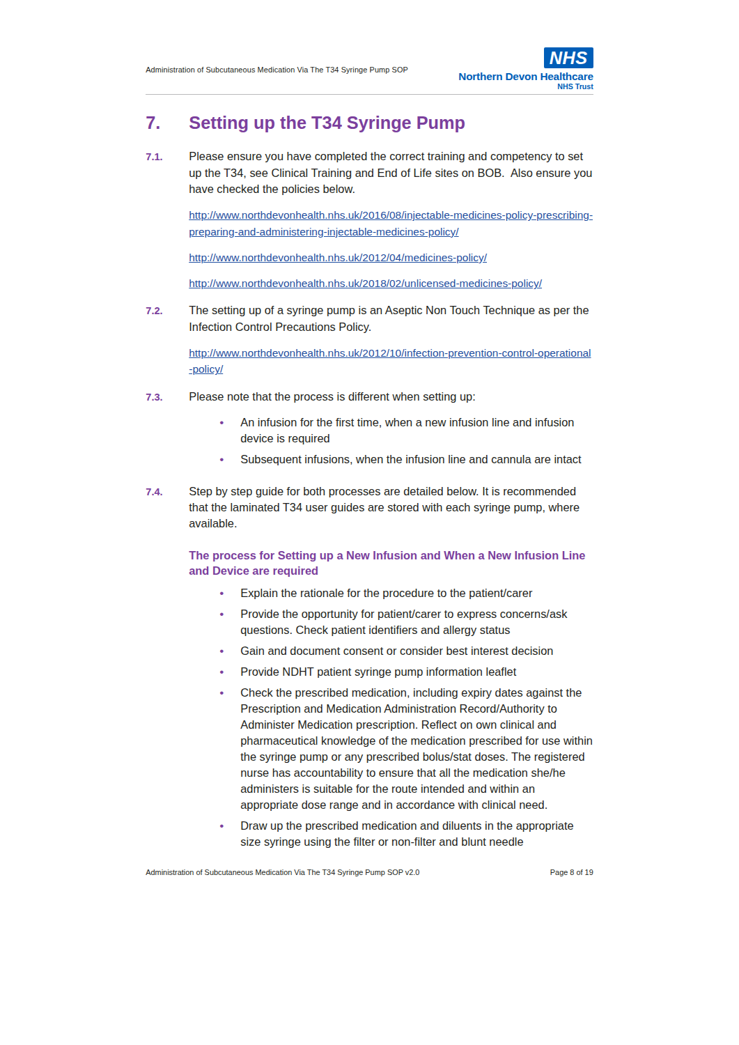Administration of Subcutaneous Medication Via The T34 Syringe Pump SOP
NHS
Northern Devon Healthcare
NHS Trust
7. Setting up the T34 Syringe Pump
7.1.
Please ensure you have completed the correct training and competency to set up the T34, see Clinical Training and End of Life sites on BOB. Also ensure you have checked the policies below.
http://www.northdevonhealth.nhs.uk/2016/08/injectable-medicines-policy-prescribing-preparing-and-administering-injectable-medicines-policy/
http://www.northdevonhealth.nhs.uk/2012/04/medicines-policy/
http://www.northdevonhealth.nhs.uk/2018/02/unlicensed-medicines-policy/
7.2.
The setting up of a syringe pump is an Aseptic Non Touch Technique as per the Infection Control Precautions Policy.
http://www.northdevonhealth.nhs.uk/2012/10/infection-prevention-control-operational-policy/
7.3.
Please note that the process is different when setting up:
An infusion for the first time, when a new infusion line and infusion device is required
Subsequent infusions, when the infusion line and cannula are intact
7.4.
Step by step guide for both processes are detailed below. It is recommended that the laminated T34 user guides are stored with each syringe pump, where available.
The process for Setting up a New Infusion and When a New Infusion Line and Device are required
Explain the rationale for the procedure to the patient/carer
Provide the opportunity for patient/carer to express concerns/ask questions. Check patient identifiers and allergy status
Gain and document consent or consider best interest decision
Provide NDHT patient syringe pump information leaflet
Check the prescribed medication, including expiry dates against the Prescription and Medication Administration Record/Authority to Administer Medication prescription. Reflect on own clinical and pharmaceutical knowledge of the medication prescribed for use within the syringe pump or any prescribed bolus/stat doses. The registered nurse has accountability to ensure that all the medication she/he administers is suitable for the route intended and within an appropriate dose range and in accordance with clinical need.
Draw up the prescribed medication and diluents in the appropriate size syringe using the filter or non-filter and blunt needle
Administration of Subcutaneous Medication Via The T34 Syringe Pump SOP v2.0
Page 8 of 19